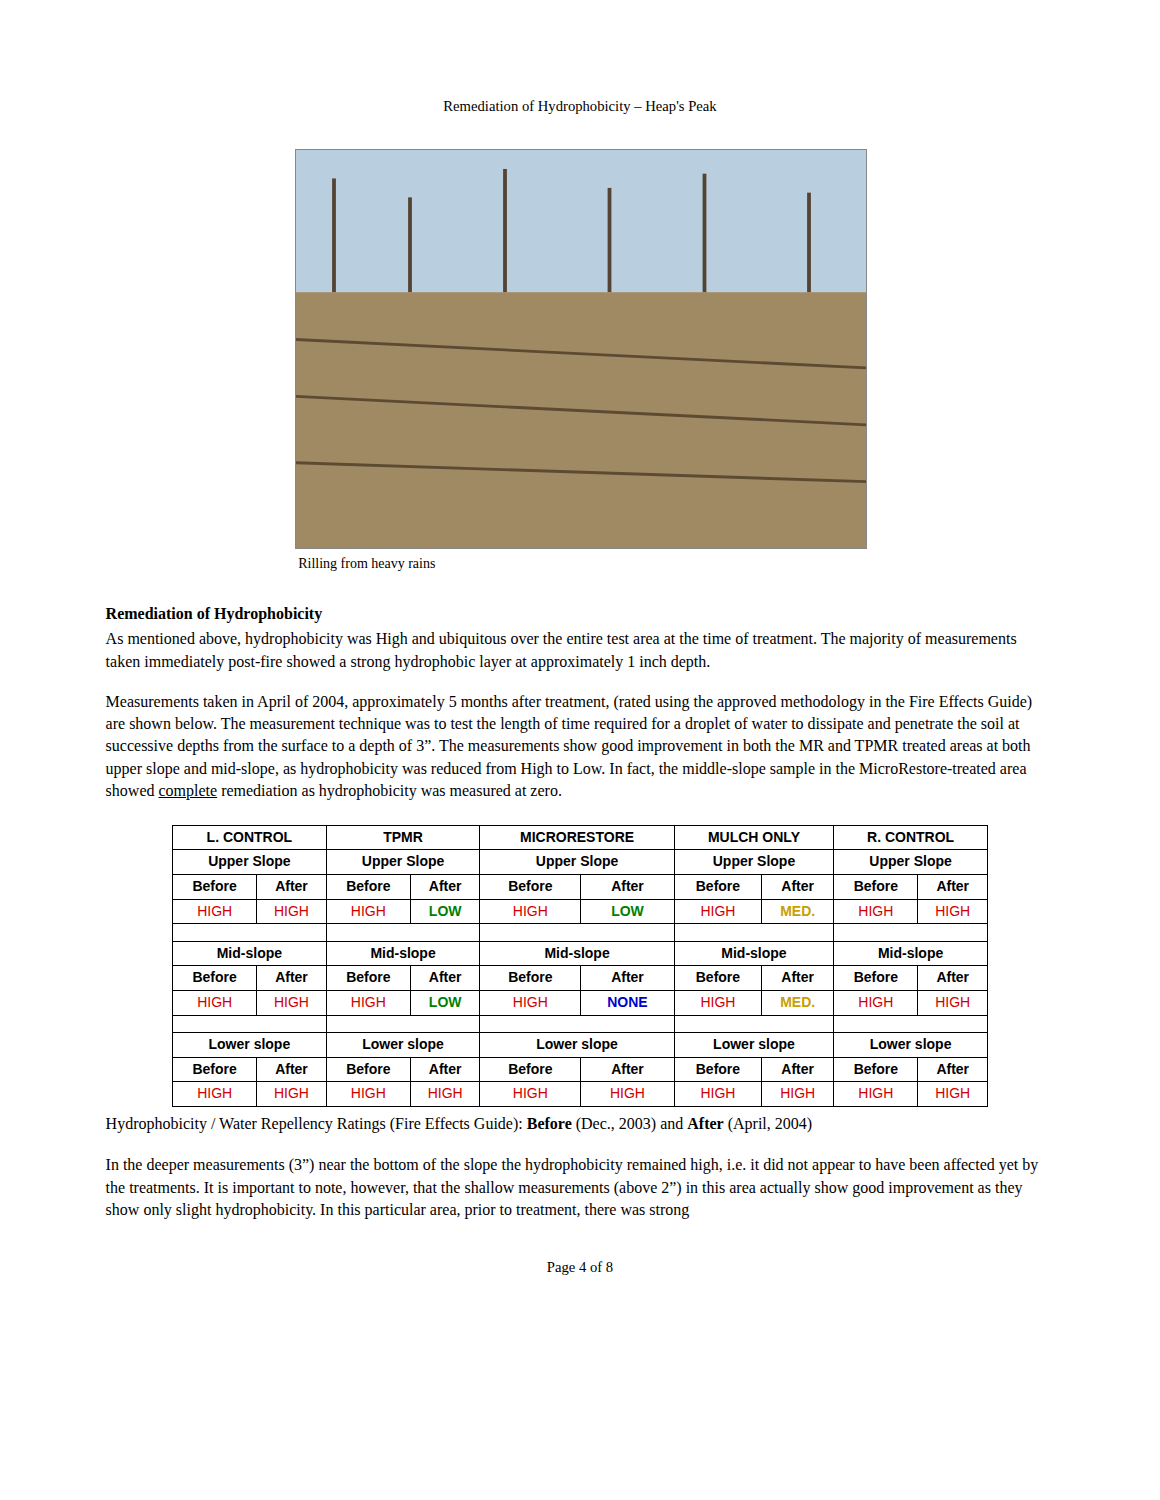Remediation of Hydrophobicity – Heap's Peak
Rilling from heavy rains
Remediation of Hydrophobicity
As mentioned above, hydrophobicity was High and ubiquitous over the entire test area at the time of treatment. The majority of measurements taken immediately post-fire showed a strong hydrophobic layer at approximately 1 inch depth.
Measurements taken in April of 2004, approximately 5 months after treatment, (rated using the approved methodology in the Fire Effects Guide) are shown below. The measurement technique was to test the length of time required for a droplet of water to dissipate and penetrate the soil at successive depths from the surface to a depth of 3”. The measurements show good improvement in both the MR and TPMR treated areas at both upper slope and mid-slope, as hydrophobicity was reduced from High to Low. In fact, the middle-slope sample in the MicroRestore-treated area showed complete remediation as hydrophobicity was measured at zero.
| L. CONTROL | TPMR | MICRORESTORE | MULCH ONLY | R. CONTROL |
| --- | --- | --- | --- | --- |
| Upper Slope | Upper Slope | Upper Slope | Upper Slope | Upper Slope |
| Before | After | Before | After | Before | After | Before | After | Before | After |
| HIGH | HIGH | HIGH | LOW | HIGH | LOW | HIGH | MED. | HIGH | HIGH |
| Mid-slope | Mid-slope | Mid-slope | Mid-slope | Mid-slope |
| Before | After | Before | After | Before | After | Before | After | Before | After |
| HIGH | HIGH | HIGH | LOW | HIGH | NONE | HIGH | MED. | HIGH | HIGH |
| Lower slope | Lower slope | Lower slope | Lower slope | Lower slope |
| Before | After | Before | After | Before | After | Before | After | Before | After |
| HIGH | HIGH | HIGH | HIGH | HIGH | HIGH | HIGH | HIGH | HIGH | HIGH |
Hydrophobicity / Water Repellency Ratings (Fire Effects Guide): Before (Dec., 2003) and After (April, 2004)
In the deeper measurements (3”) near the bottom of the slope the hydrophobicity remained high, i.e. it did not appear to have been affected yet by the treatments. It is important to note, however, that the shallow measurements (above 2”) in this area actually show good improvement as they show only slight hydrophobicity. In this particular area, prior to treatment, there was strong
Page 4 of 8